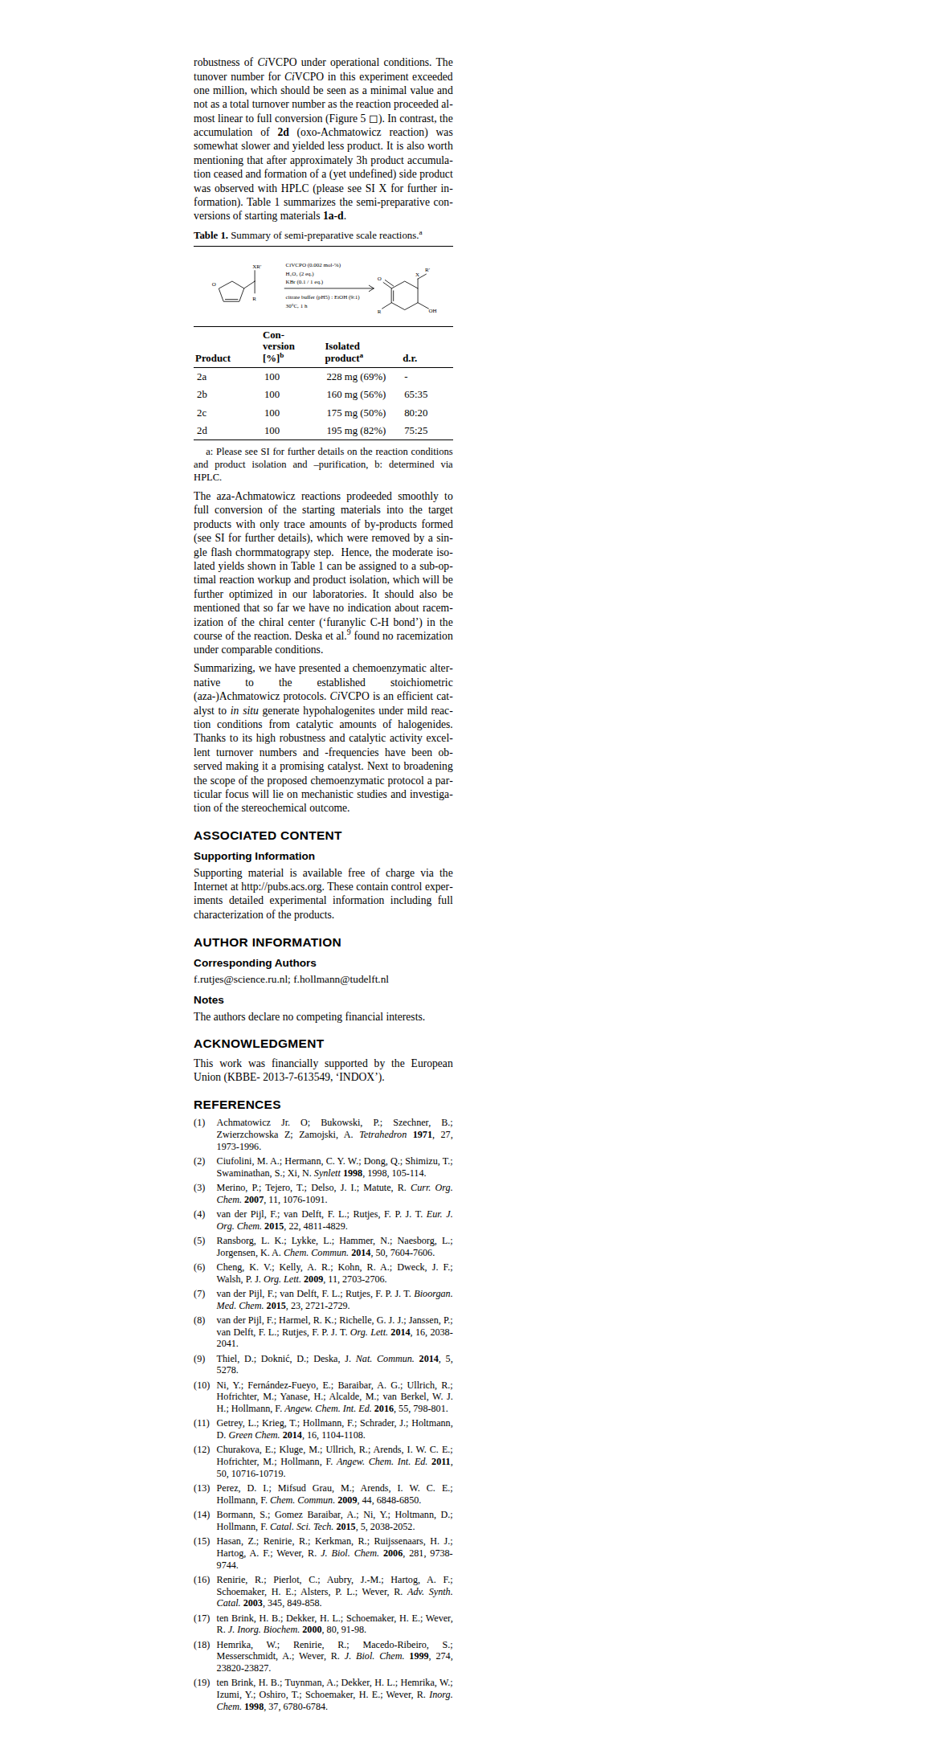robustness of Ci VCPO under operational conditions. The tunover number for Ci VCPO in this experiment exceeded one million, which should be seen as a minimal value and not as a total turnover number as the reaction proceeded almost linear to full conversion (Figure 5 ◻). In contrast, the accumulation of 2d (oxo-Achmatowicz reaction) was somewhat slower and yielded less product. It is also worth mentioning that after approximately 3h product accumulation ceased and formation of a (yet undefined) side product was observed with HPLC (please see SI X for further information). Table 1 summarizes the semi-preparative conversions of starting materials 1a-d.
Table 1. Summary of semi-preparative scale reactions.a
O XR' R CiVCPO (0.002 mol-%) H₂O₂ (2 eq.) KBr (0.1 / 1 eq.) citrate buffer (pH5) : EtOH (9:1) 30°C, 1 h O R X R' OH
| Product | Con- version [%] b | Isolated product a | d.r. |
| --- | --- | --- | --- |
| 2a | 100 | 228 mg (69%) | - |
| 2b | 100 | 160 mg (56%) | 65:35 |
| 2c | 100 | 175 mg (50%) | 80:20 |
| 2d | 100 | 195 mg (82%) | 75:25 |
a: Please see SI for further details on the reaction conditions and product isolation and –purification, b: determined via HPLC.
The aza-Achmatowicz reactions prodeeded smoothly to full conversion of the starting materials into the target products with only trace amounts of by-products formed (see SI for further details), which were removed by a single flash chormmatograpy step. Hence, the moderate isolated yields shown in Table 1 can be assigned to a sub-optimal reaction workup and product isolation, which will be further optimized in our laboratories. It should also be mentioned that so far we have no indication about racemization of the chiral center (‘furanylic C-H bond’) in the course of the reaction. Deska et al.9 found no racemization under comparable conditions.
Summarizing, we have presented a chemoenzymatic alternative to the established stoichiometric (aza-)Achmatowicz protocols. Ci VCPO is an efficient catalyst to in situ generate hypohalogenites under mild reaction conditions from catalytic amounts of halogenides. Thanks to its high robustness and catalytic activity excellent turnover numbers and -frequencies have been observed making it a promising catalyst. Next to broadening the scope of the proposed chemoenzymatic protocol a particular focus will lie on mechanistic studies and investigation of the stereochemical outcome.
ASSOCIATED CONTENT
Supporting Information
Supporting material is available free of charge via the Internet at http://pubs.acs.org. These contain control experiments detailed experimental information including full characterization of the products.
AUTHOR INFORMATION
Corresponding Authors
f.rutjes@science.ru.nl; f.hollmann@tudelft.nl
Notes
The authors declare no competing financial interests.
ACKNOWLEDGMENT
This work was financially supported by the European Union (KBBE- 2013-7-613549, ‘INDOX’).
REFERENCES
(1) Achmatowicz Jr. O; Bukowski, P.; Szechner, B.; Zwierzchowska Z; Zamojski, A. Tetrahedron 1971, 27, 1973-1996.
(2) Ciufolini, M. A.; Hermann, C. Y. W.; Dong, Q.; Shimizu, T.; Swaminathan, S.; Xi, N. Synlett 1998, 1998, 105-114.
(3) Merino, P.; Tejero, T.; Delso, J. I.; Matute, R. Curr. Org. Chem. 2007, 11, 1076-1091.
(4) van der Pijl, F.; van Delft, F. L.; Rutjes, F. P. J. T. Eur. J. Org. Chem. 2015, 22, 4811-4829.
(5) Ransborg, L. K.; Lykke, L.; Hammer, N.; Naesborg, L.; Jorgensen, K. A. Chem. Commun. 2014, 50, 7604-7606.
(6) Cheng, K. V.; Kelly, A. R.; Kohn, R. A.; Dweck, J. F.; Walsh, P. J. Org. Lett. 2009, 11, 2703-2706.
(7) van der Pijl, F.; van Delft, F. L.; Rutjes, F. P. J. T. Bioorgan. Med. Chem. 2015, 23, 2721-2729.
(8) van der Pijl, F.; Harmel, R. K.; Richelle, G. J. J.; Janssen, P.; van Delft, F. L.; Rutjes, F. P. J. T. Org. Lett. 2014, 16, 2038-2041.
(9) Thiel, D.; Doknić, D.; Deska, J. Nat. Commun. 2014, 5, 5278.
(10) Ni, Y.; Fernández-Fueyo, E.; Baraibar, A. G.; Ullrich, R.; Hofrichter, M.; Yanase, H.; Alcalde, M.; van Berkel, W. J. H.; Hollmann, F. Angew. Chem. Int. Ed. 2016, 55, 798-801.
(11) Getrey, L.; Krieg, T.; Hollmann, F.; Schrader, J.; Holtmann, D. Green Chem. 2014, 16, 1104-1108.
(12) Churakova, E.; Kluge, M.; Ullrich, R.; Arends, I. W. C. E.; Hofrichter, M.; Hollmann, F. Angew. Chem. Int. Ed. 2011, 50, 10716-10719.
(13) Perez, D. I.; Mifsud Grau, M.; Arends, I. W. C. E.; Hollmann, F. Chem. Commun. 2009, 44, 6848-6850.
(14) Bormann, S.; Gomez Baraibar, A.; Ni, Y.; Holtmann, D.; Hollmann, F. Catal. Sci. Tech. 2015, 5, 2038-2052.
(15) Hasan, Z.; Renirie, R.; Kerkman, R.; Ruijssenaars, H. J.; Hartog, A. F.; Wever, R. J. Biol. Chem. 2006, 281, 9738-9744.
(16) Renirie, R.; Pierlot, C.; Aubry, J.-M.; Hartog, A. F.; Schoemaker, H. E.; Alsters, P. L.; Wever, R. Adv. Synth. Catal. 2003, 345, 849-858.
(17) ten Brink, H. B.; Dekker, H. L.; Schoemaker, H. E.; Wever, R. J. Inorg. Biochem. 2000, 80, 91-98.
(18) Hemrika, W.; Renirie, R.; Macedo-Ribeiro, S.; Messerschmidt, A.; Wever, R. J. Biol. Chem. 1999, 274, 23820-23827.
(19) ten Brink, H. B.; Tuynman, A.; Dekker, H. L.; Hemrika, W.; Izumi, Y.; Oshiro, T.; Schoemaker, H. E.; Wever, R. Inorg. Chem. 1998, 37, 6780-6784.